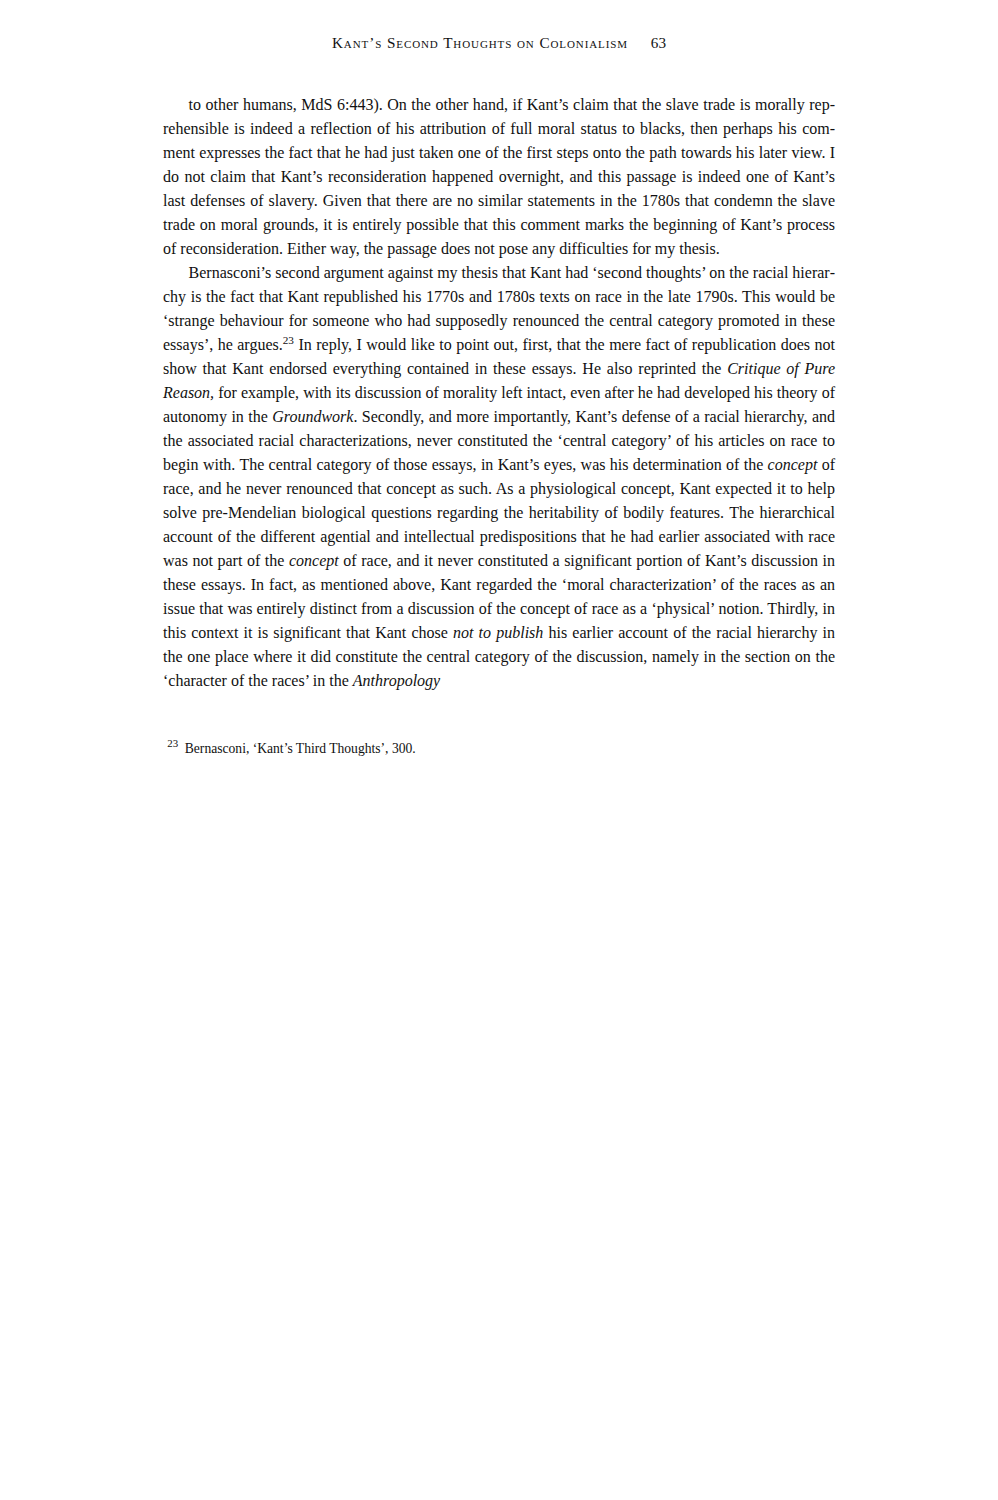Kant’s Second Thoughts on Colonialism 63
to other humans, MdS 6:443). On the other hand, if Kant’s claim that the slave trade is morally reprehensible is indeed a reflection of his attribution of full moral status to blacks, then perhaps his comment expresses the fact that he had just taken one of the first steps onto the path towards his later view. I do not claim that Kant’s reconsideration happened overnight, and this passage is indeed one of Kant’s last defenses of slavery. Given that there are no similar statements in the 1780s that condemn the slave trade on moral grounds, it is entirely possible that this comment marks the beginning of Kant’s process of reconsideration. Either way, the passage does not pose any difficulties for my thesis.
Bernasconi’s second argument against my thesis that Kant had ‘second thoughts’ on the racial hierarchy is the fact that Kant republished his 1770s and 1780s texts on race in the late 1790s. This would be ‘strange behaviour for someone who had supposedly renounced the central category promoted in these essays’, he argues.23 In reply, I would like to point out, first, that the mere fact of republication does not show that Kant endorsed everything contained in these essays. He also reprinted the Critique of Pure Reason, for example, with its discussion of morality left intact, even after he had developed his theory of autonomy in the Groundwork. Secondly, and more importantly, Kant’s defense of a racial hierarchy, and the associated racial characterizations, never constituted the ‘central category’ of his articles on race to begin with. The central category of those essays, in Kant’s eyes, was his determination of the concept of race, and he never renounced that concept as such. As a physiological concept, Kant expected it to help solve pre-Mendelian biological questions regarding the heritability of bodily features. The hierarchical account of the different agential and intellectual predispositions that he had earlier associated with race was not part of the concept of race, and it never constituted a significant portion of Kant’s discussion in these essays. In fact, as mentioned above, Kant regarded the ‘moral characterization’ of the races as an issue that was entirely distinct from a discussion of the concept of race as a ‘physical’ notion. Thirdly, in this context it is significant that Kant chose not to publish his earlier account of the racial hierarchy in the one place where it did constitute the central category of the discussion, namely in the section on the ‘character of the races’ in the Anthropology
23 Bernasconi, ‘Kant’s Third Thoughts’, 300.